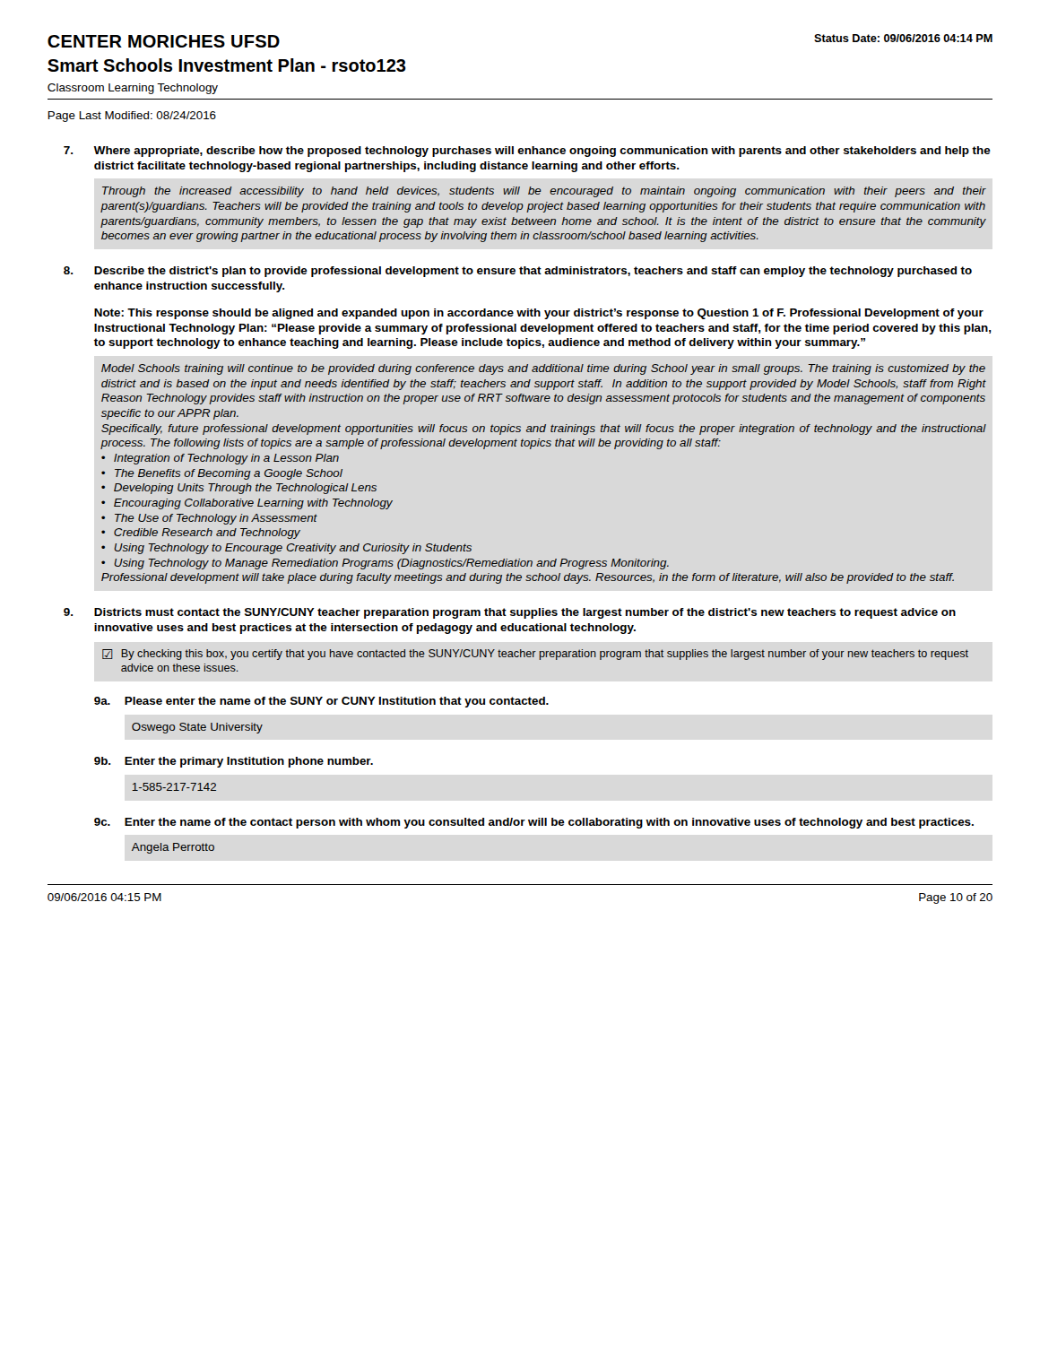CENTER MORICHES UFSD
Smart Schools Investment Plan - rsoto123
Classroom Learning Technology
Status Date: 09/06/2016 04:14 PM
Page Last Modified: 08/24/2016
7.
Where appropriate, describe how the proposed technology purchases will enhance ongoing communication with parents and other stakeholders and help the district facilitate technology-based regional partnerships, including distance learning and other efforts.
Through the increased accessibility to hand held devices, students will be encouraged to maintain ongoing communication with their peers and their parent(s)/guardians. Teachers will be provided the training and tools to develop project based learning opportunities for their students that require communication with parents/guardians, community members, to lessen the gap that may exist between home and school. It is the intent of the district to ensure that the community becomes an ever growing partner in the educational process by involving them in classroom/school based learning activities.
8.
Describe the district's plan to provide professional development to ensure that administrators, teachers and staff can employ the technology purchased to enhance instruction successfully.
Note: This response should be aligned and expanded upon in accordance with your district’s response to Question 1 of F. Professional Development of your Instructional Technology Plan: “Please provide a summary of professional development offered to teachers and staff, for the time period covered by this plan, to support technology to enhance teaching and learning. Please include topics, audience and method of delivery within your summary.”
Model Schools training will continue to be provided during conference days and additional time during School year in small groups. The training is customized by the district and is based on the input and needs identified by the staff; teachers and support staff. In addition to the support provided by Model Schools, staff from Right Reason Technology provides staff with instruction on the proper use of RRT software to design assessment protocols for students and the management of components specific to our APPR plan.
Specifically, future professional development opportunities will focus on topics and trainings that will focus the proper integration of technology and the instructional process. The following lists of topics are a sample of professional development topics that will be providing to all staff:
Integration of Technology in a Lesson Plan
The Benefits of Becoming a Google School
Developing Units Through the Technological Lens
Encouraging Collaborative Learning with Technology
The Use of Technology in Assessment
Credible Research and Technology
Using Technology to Encourage Creativity and Curiosity in Students
Using Technology to Manage Remediation Programs (Diagnostics/Remediation and Progress Monitoring.
Professional development will take place during faculty meetings and during the school days. Resources, in the form of literature, will also be provided to the staff.
9.
Districts must contact the SUNY/CUNY teacher preparation program that supplies the largest number of the district's new teachers to request advice on innovative uses and best practices at the intersection of pedagogy and educational technology.
☑
By checking this box, you certify that you have contacted the SUNY/CUNY teacher preparation program that supplies the largest number of your new teachers to request advice on these issues.
9a.
Please enter the name of the SUNY or CUNY Institution that you contacted.
Oswego State University
9b.
Enter the primary Institution phone number.
1-585-217-7142
9c.
Enter the name of the contact person with whom you consulted and/or will be collaborating with on innovative uses of technology and best practices.
Angela Perrotto
09/06/2016 04:15 PM
Page 10 of 20